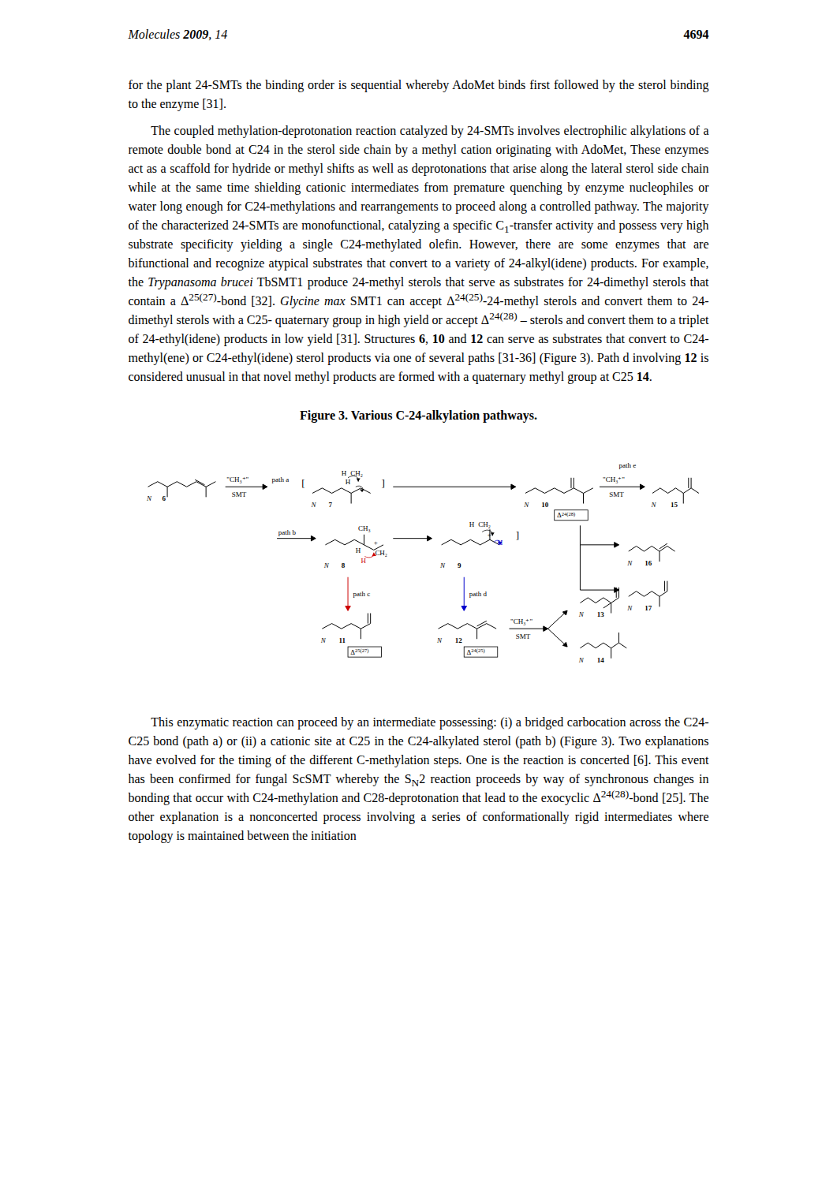Molecules 2009, 14 4694
for the plant 24-SMTs the binding order is sequential whereby AdoMet binds first followed by the sterol binding to the enzyme [31].
The coupled methylation-deprotonation reaction catalyzed by 24-SMTs involves electrophilic alkylations of a remote double bond at C24 in the sterol side chain by a methyl cation originating with AdoMet, These enzymes act as a scaffold for hydride or methyl shifts as well as deprotonations that arise along the lateral sterol side chain while at the same time shielding cationic intermediates from premature quenching by enzyme nucleophiles or water long enough for C24-methylations and rearrangements to proceed along a controlled pathway. The majority of the characterized 24-SMTs are monofunctional, catalyzing a specific C1-transfer activity and possess very high substrate specificity yielding a single C24-methylated olefin. However, there are some enzymes that are bifunctional and recognize atypical substrates that convert to a variety of 24-alkyl(idene) products. For example, the Trypanasoma brucei TbSMT1 produce 24-methyl sterols that serve as substrates for 24-dimethyl sterols that contain a Δ25(27)-bond [32]. Glycine max SMT1 can accept Δ24(25)-24-methyl sterols and convert them to 24-dimethyl sterols with a C25- quaternary group in high yield or accept Δ24(28) – sterols and convert them to a triplet of 24-ethyl(idene) products in low yield [31]. Structures 6, 10 and 12 can serve as substrates that convert to C24-methyl(ene) or C24-ethyl(idene) sterol products via one of several paths [31-36] (Figure 3). Path d involving 12 is considered unusual in that novel methyl products are formed with a quaternary methyl group at C25 14.
Figure 3. Various C-24-alkylation pathways.
N 6 "CH₃⁺" SMT path a [ H CH₂ H N 7 ] N 10 Δ24(28) path e "CH₃⁺" SMT N 15 path b CH₃ H + CH₂ H N 8 H CH₂ + H N 9 ] path c N 11 Δ25(27) path d N 12 Δ24(25) "CH₃⁺" SMT N 13 N 14 N 16 N 17
This enzymatic reaction can proceed by an intermediate possessing: (i) a bridged carbocation across the C24-C25 bond (path a) or (ii) a cationic site at C25 in the C24-alkylated sterol (path b) (Figure 3). Two explanations have evolved for the timing of the different C-methylation steps. One is the reaction is concerted [6]. This event has been confirmed for fungal ScSMT whereby the SN2 reaction proceeds by way of synchronous changes in bonding that occur with C24-methylation and C28-deprotonation that lead to the exocyclic Δ24(28)-bond [25]. The other explanation is a nonconcerted process involving a series of conformationally rigid intermediates where topology is maintained between the initiation